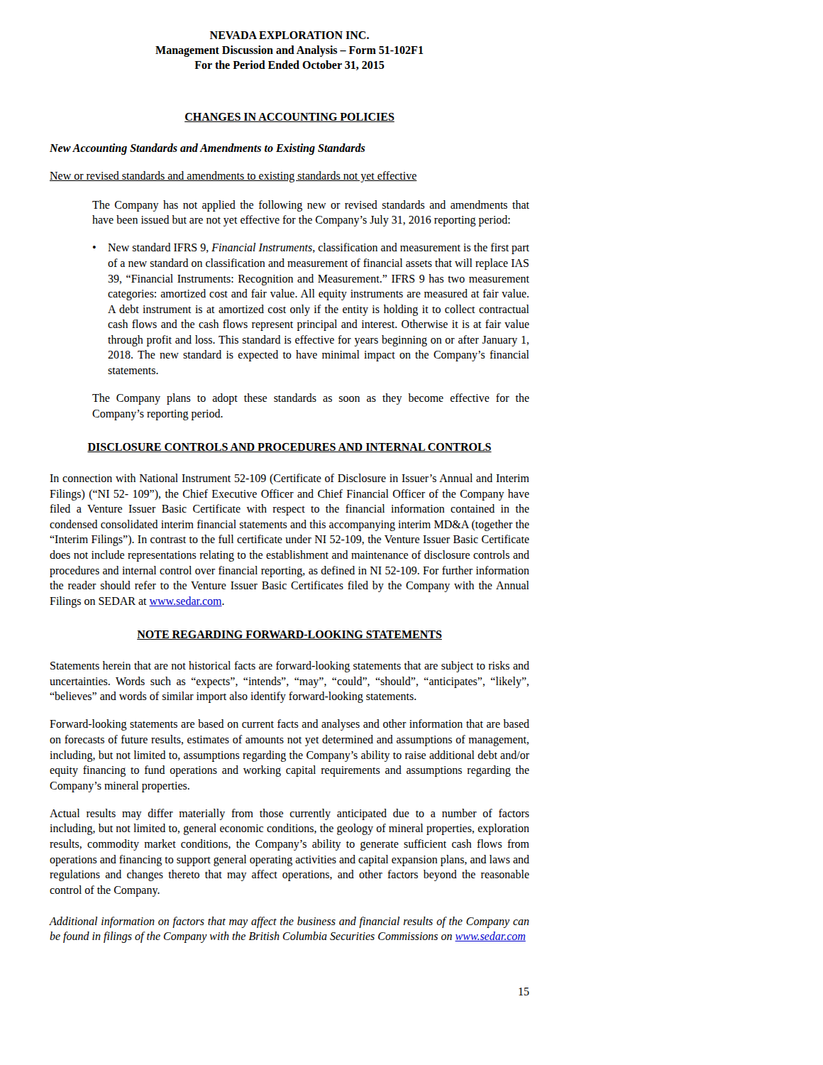NEVADA EXPLORATION INC.
Management Discussion and Analysis – Form 51-102F1
For the Period Ended October 31, 2015
CHANGES IN ACCOUNTING POLICIES
New Accounting Standards and Amendments to Existing Standards
New or revised standards and amendments to existing standards not yet effective
The Company has not applied the following new or revised standards and amendments that have been issued but are not yet effective for the Company’s July 31, 2016 reporting period:
New standard IFRS 9, Financial Instruments, classification and measurement is the first part of a new standard on classification and measurement of financial assets that will replace IAS 39, “Financial Instruments: Recognition and Measurement.” IFRS 9 has two measurement categories: amortized cost and fair value. All equity instruments are measured at fair value. A debt instrument is at amortized cost only if the entity is holding it to collect contractual cash flows and the cash flows represent principal and interest. Otherwise it is at fair value through profit and loss. This standard is effective for years beginning on or after January 1, 2018. The new standard is expected to have minimal impact on the Company’s financial statements.
The Company plans to adopt these standards as soon as they become effective for the Company’s reporting period.
DISCLOSURE CONTROLS AND PROCEDURES AND INTERNAL CONTROLS
In connection with National Instrument 52-109 (Certificate of Disclosure in Issuer’s Annual and Interim Filings) (“NI 52- 109”), the Chief Executive Officer and Chief Financial Officer of the Company have filed a Venture Issuer Basic Certificate with respect to the financial information contained in the condensed consolidated interim financial statements and this accompanying interim MD&A (together the “Interim Filings”). In contrast to the full certificate under NI 52-109, the Venture Issuer Basic Certificate does not include representations relating to the establishment and maintenance of disclosure controls and procedures and internal control over financial reporting, as defined in NI 52-109. For further information the reader should refer to the Venture Issuer Basic Certificates filed by the Company with the Annual Filings on SEDAR at www.sedar.com.
NOTE REGARDING FORWARD-LOOKING STATEMENTS
Statements herein that are not historical facts are forward-looking statements that are subject to risks and uncertainties. Words such as “expects”, “intends”, “may”, “could”, “should”, “anticipates”, “likely”, “believes” and words of similar import also identify forward-looking statements.
Forward-looking statements are based on current facts and analyses and other information that are based on forecasts of future results, estimates of amounts not yet determined and assumptions of management, including, but not limited to, assumptions regarding the Company’s ability to raise additional debt and/or equity financing to fund operations and working capital requirements and assumptions regarding the Company’s mineral properties.
Actual results may differ materially from those currently anticipated due to a number of factors including, but not limited to, general economic conditions, the geology of mineral properties, exploration results, commodity market conditions, the Company’s ability to generate sufficient cash flows from operations and financing to support general operating activities and capital expansion plans, and laws and regulations and changes thereto that may affect operations, and other factors beyond the reasonable control of the Company.
Additional information on factors that may affect the business and financial results of the Company can be found in filings of the Company with the British Columbia Securities Commissions on www.sedar.com
15